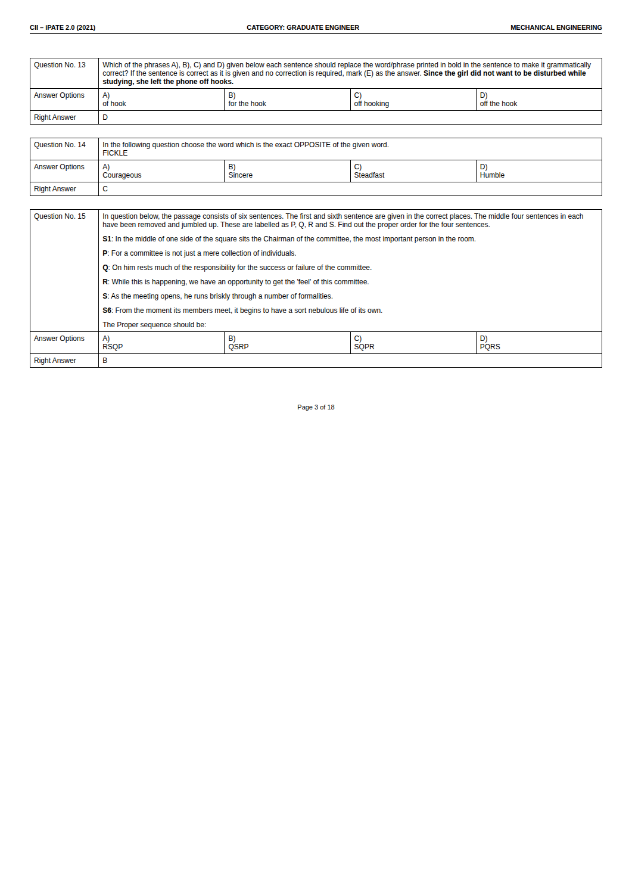CII – iPATE 2.0 (2021)
CATEGORY: GRADUATE ENGINEER
MECHANICAL ENGINEERING
| Question No. 13 | Which of the phrases A), B), C) and D) given below each sentence should replace the word/phrase printed in bold in the sentence to make it grammatically correct? If the sentence is correct as it is given and no correction is required, mark (E) as the answer. Since the girl did not want to be disturbed while studying, she left the phone off hooks. |
| Answer Options | A) of hook | B) for the hook | C) off hooking | D) off the hook |
| Right Answer | D |
| Question No. 14 | In the following question choose the word which is the exact OPPOSITE of the given word. FICKLE |
| Answer Options | A) Courageous | B) Sincere | C) Steadfast | D) Humble |
| Right Answer | C |
| Question No. 15 | In question below, the passage consists of six sentences. The first and sixth sentence are given in the correct places. The middle four sentences in each have been removed and jumbled up. These are labelled as P, Q, R and S. Find out the proper order for the four sentences. S1 : In the middle of one side of the square sits the Chairman of the committee, the most important person in the room. P : For a committee is not just a mere collection of individuals. Q : On him rests much of the responsibility for the success or failure of the committee. R : While this is happening, we have an opportunity to get the 'feel' of this committee. S : As the meeting opens, he runs briskly through a number of formalities. S6 : From the moment its members meet, it begins to have a sort nebulous life of its own. The Proper sequence should be: |
| Answer Options | A) RSQP | B) QSRP | C) SQPR | D) PQRS |
| Right Answer | B |
Page 3 of 18